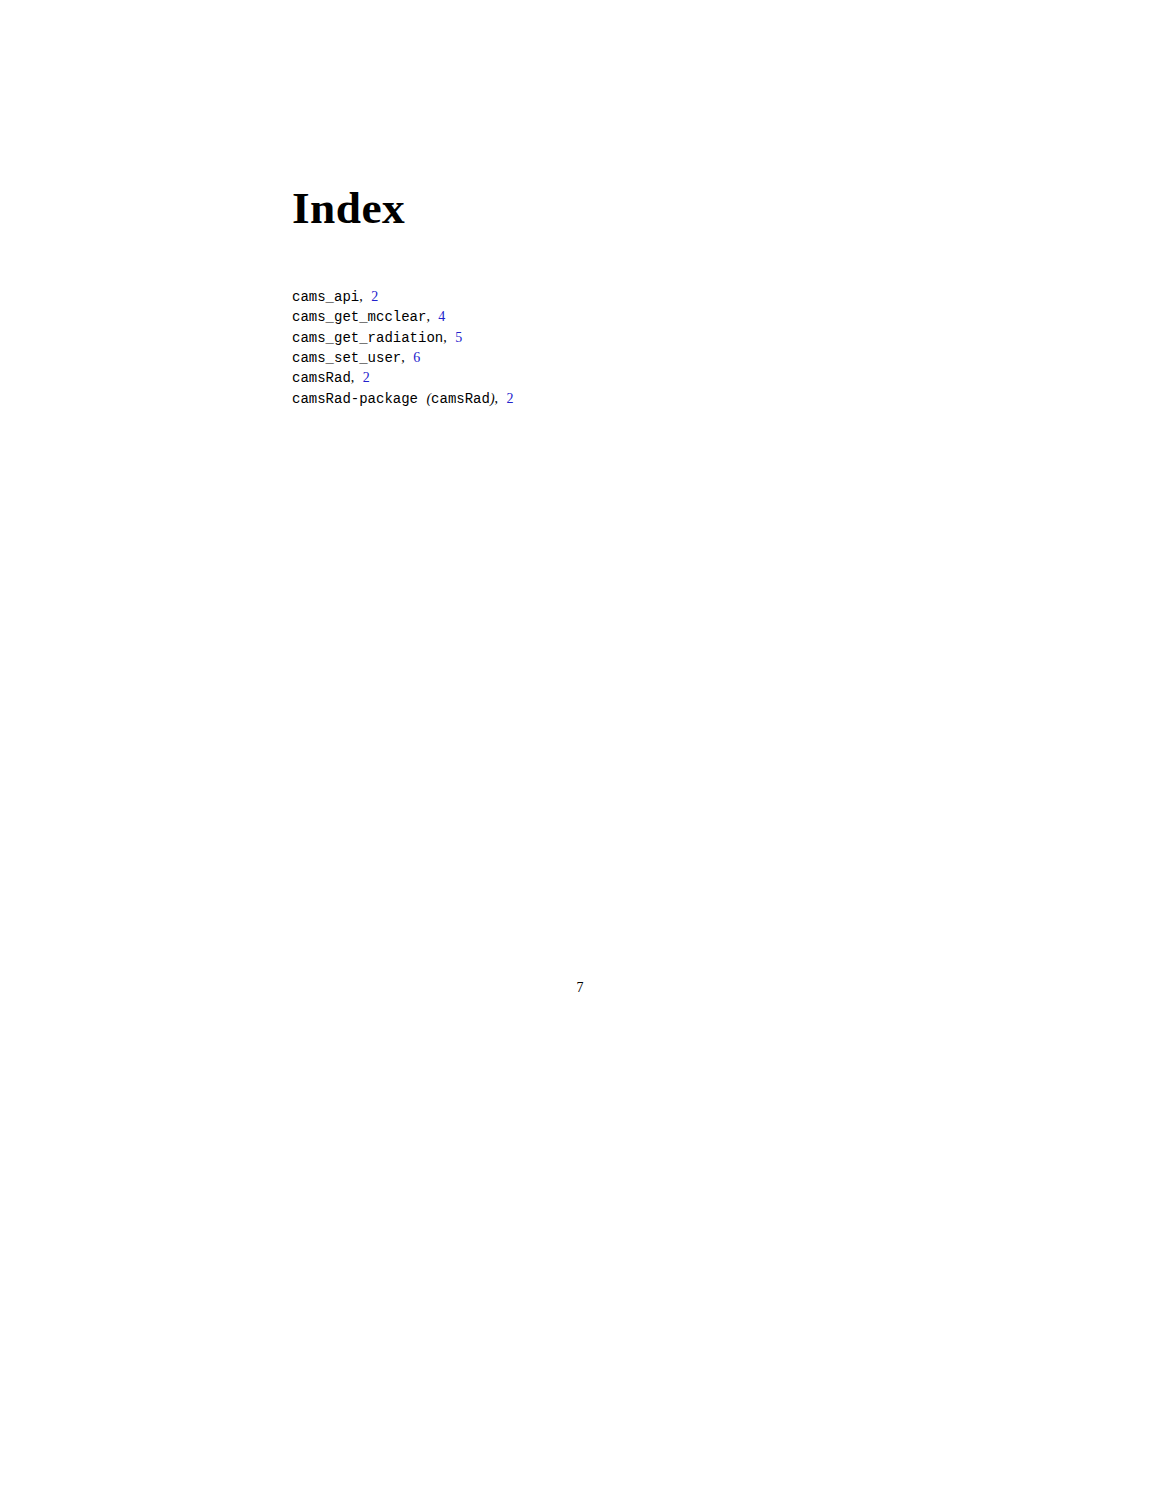Index
cams_api, 2
cams_get_mcclear, 4
cams_get_radiation, 5
cams_set_user, 6
camsRad, 2
camsRad-package (camsRad), 2
7